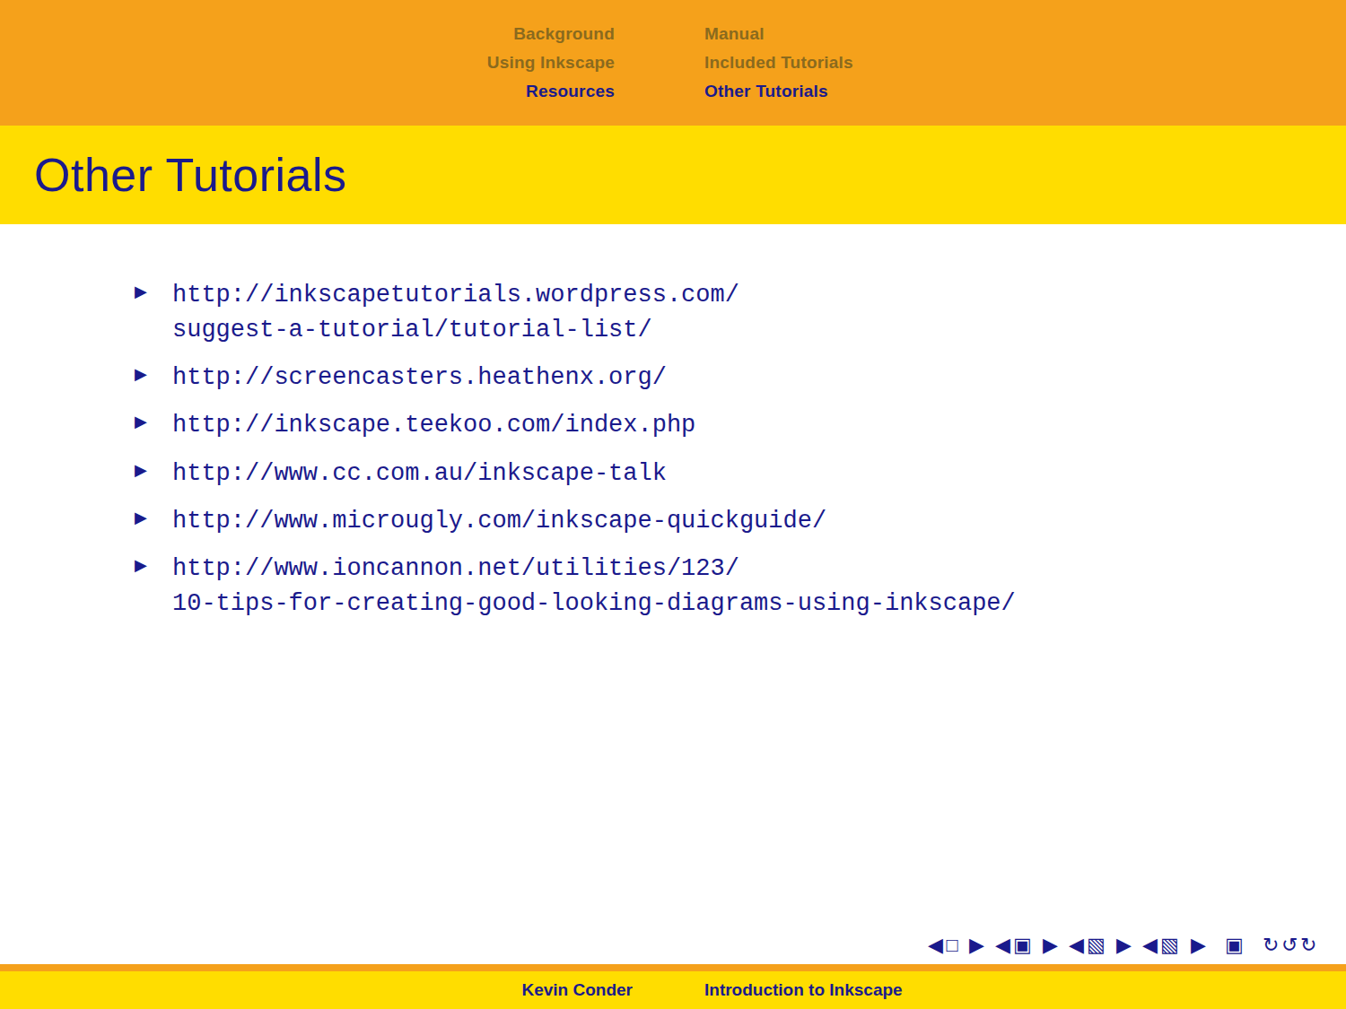Background
Using Inkscape
Resources
Manual
Included Tutorials
Other Tutorials
Other Tutorials
http://inkscapetutorials.wordpress.com/suggest-a-tutorial/tutorial-list/
http://screencasters.heathenx.org/
http://inkscape.teekoo.com/index.php
http://www.cc.com.au/inkscape-talk
http://www.microugly.com/inkscape-quickguide/
http://www.ioncannon.net/utilities/123/10-tips-for-creating-good-looking-diagrams-using-inkscape/
◀□ ▶ ◀▣ ▶ ◀▧ ▶ ◀▧ ▶ ▣ ↻↺↻
Kevin Conder
Introduction to Inkscape